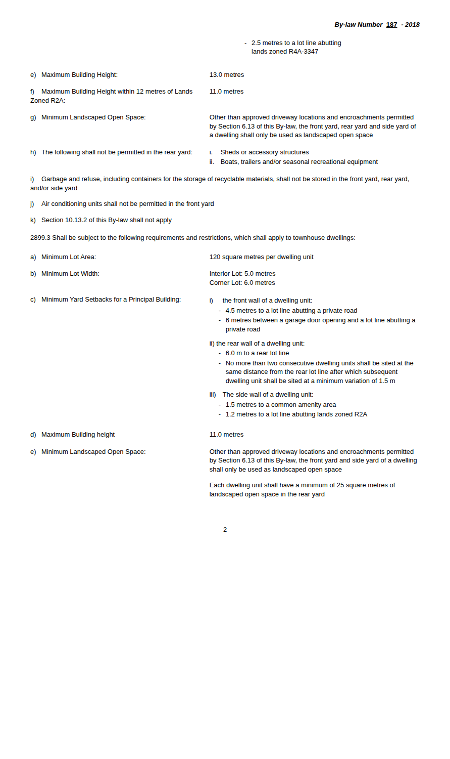By-law Number 187 - 2018
-2.5 metres to a lot line abutting
lands zoned R4A-3347
| e) Maximum Building Height: | 13.0 metres |
| f) Maximum Building Height within 12 metres of Lands Zoned R2A: | 11.0 metres |
| g) Minimum Landscaped Open Space: | Other than approved driveway locations and encroachments permitted by Section 6.13 of this By-law, the front yard, rear yard and side yard of a dwelling shall only be used as landscaped open space |
| h) The following shall not be permitted in the rear yard: | i. Sheds or accessory structures ii. Boats, trailers and/or seasonal recreational equipment |
i) Garbage and refuse, including containers for the storage of recyclable materials, shall not be stored in the front yard, rear yard, and/or side yard
j) Air conditioning units shall not be permitted in the front yard
k) Section 10.13.2 of this By-law shall not apply
2899.3 Shall be subject to the following requirements and restrictions, which shall apply to townhouse dwellings:
| a) Minimum Lot Area: | 120 square metres per dwelling unit |
| b) Minimum Lot Width: | Interior Lot: 5.0 metres Corner Lot: 6.0 metres |
| c) Minimum Yard Setbacks for a Principal Building: | i) the front wall of a dwelling unit: 4.5 metres to a lot line abutting a private road 6 metres between a garage door opening and a lot line abutting a private road ii) the rear wall of a dwelling unit: 6.0 m to a rear lot line No more than two consecutive dwelling units shall be sited at the same distance from the rear lot line after which subsequent dwelling unit shall be sited at a minimum variation of 1.5 m iii) The side wall of a dwelling unit: 1.5 metres to a common amenity area 1.2 metres to a lot line abutting lands zoned R2A |
| d) Maximum Building height | 11.0 metres |
| e) Minimum Landscaped Open Space: | Other than approved driveway locations and encroachments permitted by Section 6.13 of this By-law, the front yard and side yard of a dwelling shall only be used as landscaped open space Each dwelling unit shall have a minimum of 25 square metres of landscaped open space in the rear yard |
2